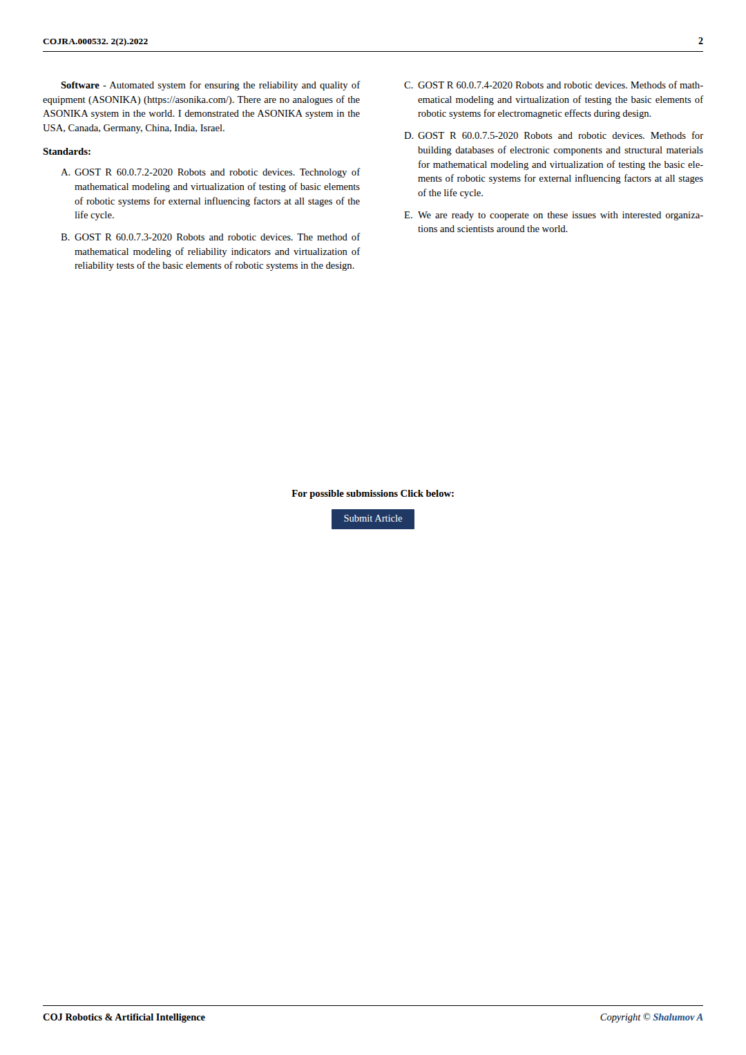COJRA.000532. 2(2).2022
2
Software - Automated system for ensuring the reliability and quality of equipment (ASONIKA) (https://asonika.com/). There are no analogues of the ASONIKA system in the world. I demonstrated the ASONIKA system in the USA, Canada, Germany, China, India, Israel.
Standards:
A. GOST R 60.0.7.2-2020 Robots and robotic devices. Technology of mathematical modeling and virtualization of testing of basic elements of robotic systems for external influencing factors at all stages of the life cycle.
B. GOST R 60.0.7.3-2020 Robots and robotic devices. The method of mathematical modeling of reliability indicators and virtualization of reliability tests of the basic elements of robotic systems in the design.
C. GOST R 60.0.7.4-2020 Robots and robotic devices. Methods of mathematical modeling and virtualization of testing the basic elements of robotic systems for electromagnetic effects during design.
D. GOST R 60.0.7.5-2020 Robots and robotic devices. Methods for building databases of electronic components and structural materials for mathematical modeling and virtualization of testing the basic elements of robotic systems for external influencing factors at all stages of the life cycle.
E. We are ready to cooperate on these issues with interested organizations and scientists around the world.
For possible submissions Click below:
Submit Article
COJ Robotics & Artificial Intelligence
Copyright © Shalumov A